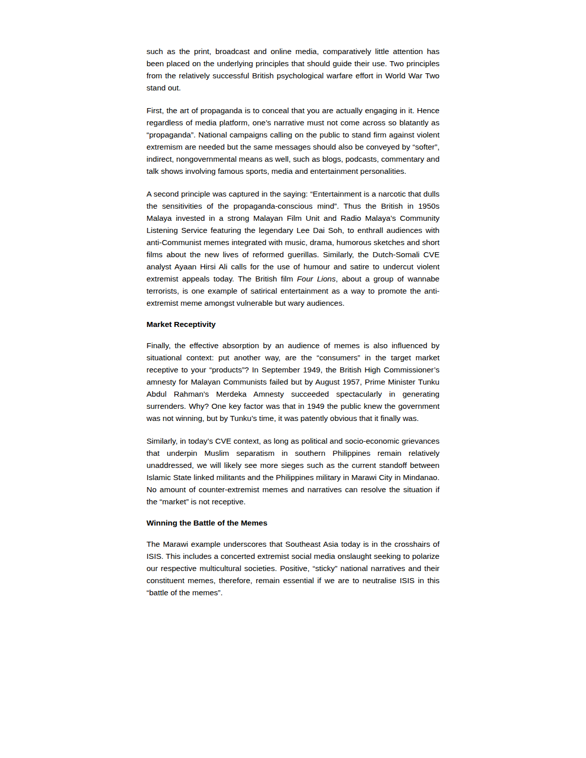such as the print, broadcast and online media, comparatively little attention has been placed on the underlying principles that should guide their use. Two principles from the relatively successful British psychological warfare effort in World War Two stand out.
First, the art of propaganda is to conceal that you are actually engaging in it. Hence regardless of media platform, one’s narrative must not come across so blatantly as “propaganda”. National campaigns calling on the public to stand firm against violent extremism are needed but the same messages should also be conveyed by “softer”, indirect, nongovernmental means as well, such as blogs, podcasts, commentary and talk shows involving famous sports, media and entertainment personalities.
A second principle was captured in the saying: “Entertainment is a narcotic that dulls the sensitivities of the propaganda-conscious mind”. Thus the British in 1950s Malaya invested in a strong Malayan Film Unit and Radio Malaya’s Community Listening Service featuring the legendary Lee Dai Soh, to enthrall audiences with anti-Communist memes integrated with music, drama, humorous sketches and short films about the new lives of reformed guerillas. Similarly, the Dutch-Somali CVE analyst Ayaan Hirsi Ali calls for the use of humour and satire to undercut violent extremist appeals today. The British film Four Lions, about a group of wannabe terrorists, is one example of satirical entertainment as a way to promote the anti-extremist meme amongst vulnerable but wary audiences.
Market Receptivity
Finally, the effective absorption by an audience of memes is also influenced by situational context: put another way, are the “consumers” in the target market receptive to your “products”? In September 1949, the British High Commissioner’s amnesty for Malayan Communists failed but by August 1957, Prime Minister Tunku Abdul Rahman’s Merdeka Amnesty succeeded spectacularly in generating surrenders. Why? One key factor was that in 1949 the public knew the government was not winning, but by Tunku’s time, it was patently obvious that it finally was.
Similarly, in today’s CVE context, as long as political and socio-economic grievances that underpin Muslim separatism in southern Philippines remain relatively unaddressed, we will likely see more sieges such as the current standoff between Islamic State linked militants and the Philippines military in Marawi City in Mindanao. No amount of counter-extremist memes and narratives can resolve the situation if the “market” is not receptive.
Winning the Battle of the Memes
The Marawi example underscores that Southeast Asia today is in the crosshairs of ISIS. This includes a concerted extremist social media onslaught seeking to polarize our respective multicultural societies. Positive, “sticky” national narratives and their constituent memes, therefore, remain essential if we are to neutralise ISIS in this “battle of the memes”.